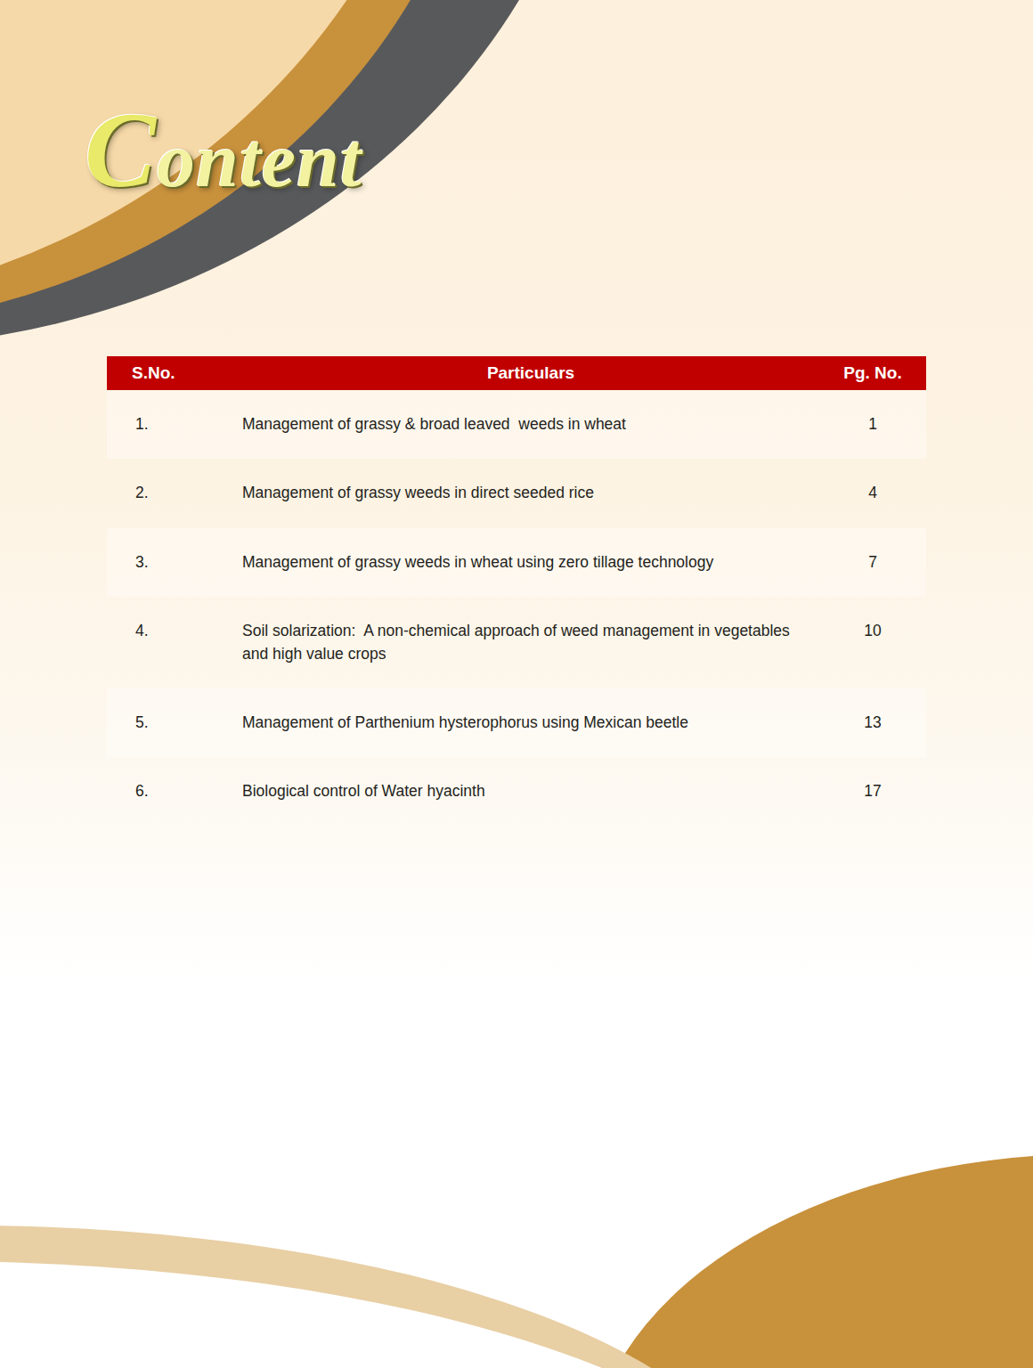Content
| S.No. | Particulars | Pg. No. |
| --- | --- | --- |
| 1. | Management of grassy & broad leaved weeds in wheat | 1 |
| 2. | Management of grassy weeds in direct seeded rice | 4 |
| 3. | Management of grassy weeds in wheat using zero tillage technology | 7 |
| 4. | Soil solarization: A non-chemical approach of weed management in vegetables and high value crops | 10 |
| 5. | Management of Parthenium hysterophorus using Mexican beetle | 13 |
| 6. | Biological control of Water hyacinth | 17 |